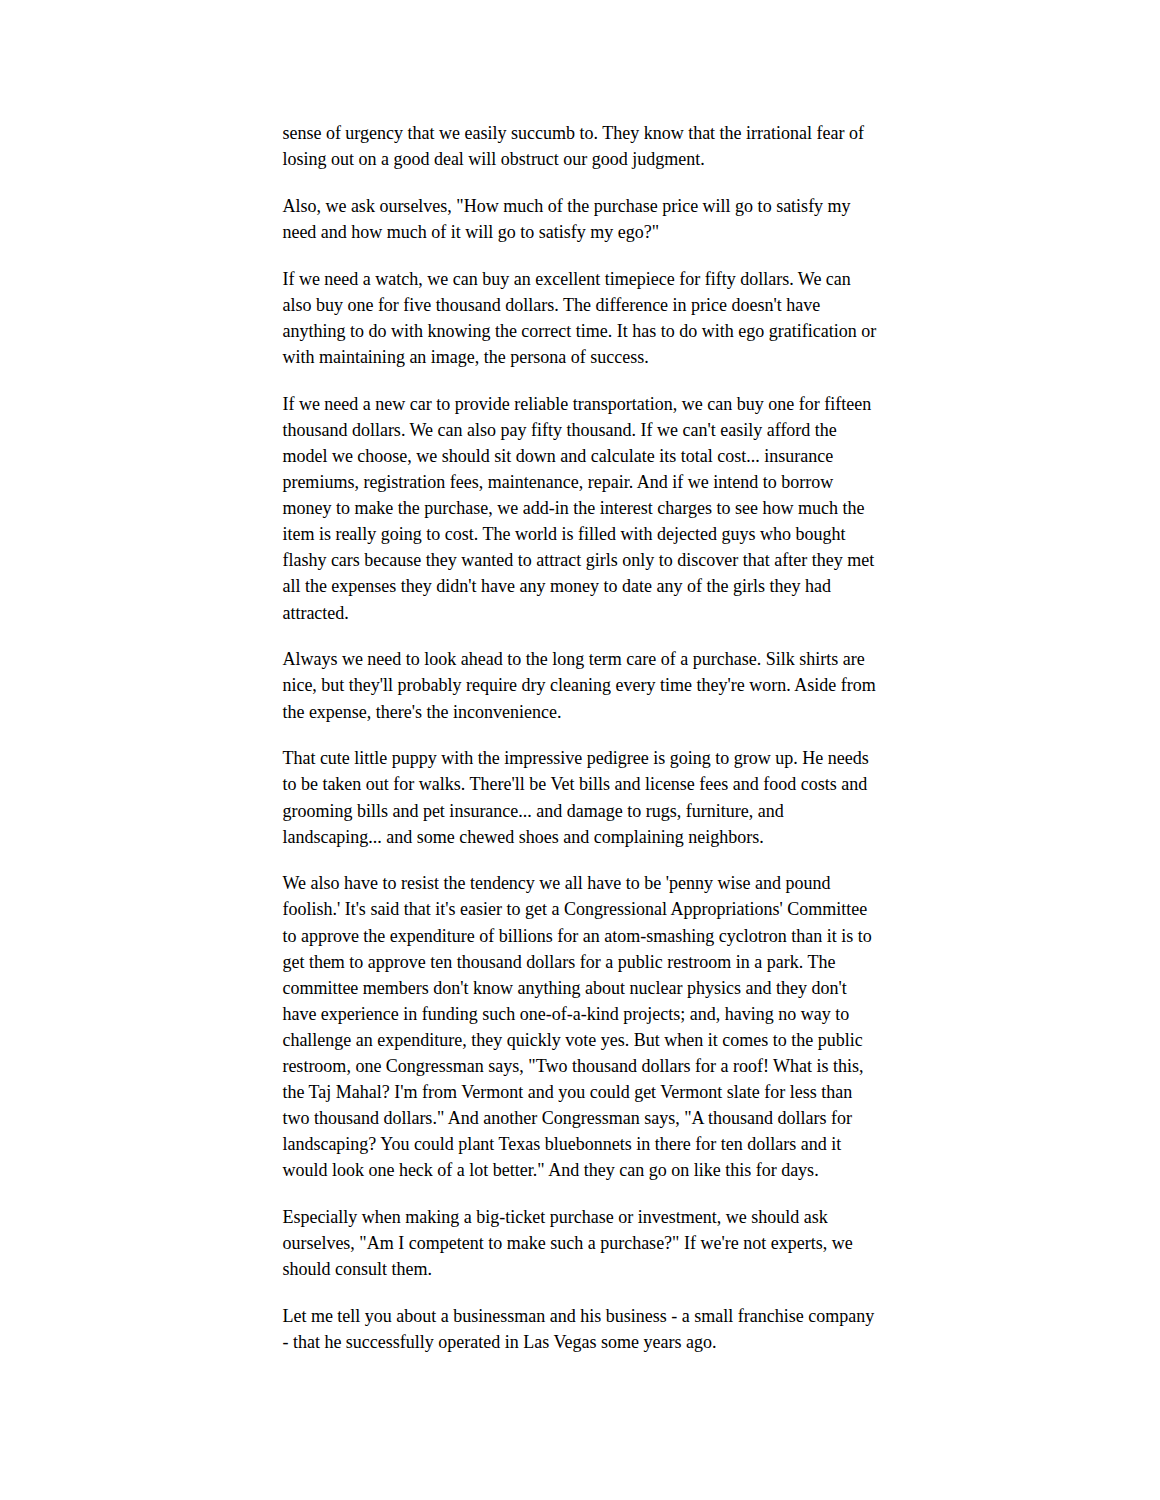sense of urgency that we easily succumb to. They know that the irrational fear of losing out on a good deal will obstruct our good judgment.
Also, we ask ourselves, "How much of the purchase price will go to satisfy my need and how much of it will go to satisfy my ego?"
If we need a watch, we can buy an excellent timepiece for fifty dollars. We can also buy one for five thousand dollars. The difference in price doesn't have anything to do with knowing the correct time. It has to do with ego gratification or with maintaining an image, the persona of success.
If we need a new car to provide reliable transportation, we can buy one for fifteen thousand dollars. We can also pay fifty thousand. If we can't easily afford the model we choose, we should sit down and calculate its total cost... insurance premiums, registration fees, maintenance, repair. And if we intend to borrow money to make the purchase, we add-in the interest charges to see how much the item is really going to cost. The world is filled with dejected guys who bought flashy cars because they wanted to attract girls only to discover that after they met all the expenses they didn't have any money to date any of the girls they had attracted.
Always we need to look ahead to the long term care of a purchase. Silk shirts are nice, but they'll probably require dry cleaning every time they're worn. Aside from the expense, there's the inconvenience.
That cute little puppy with the impressive pedigree is going to grow up. He needs to be taken out for walks. There'll be Vet bills and license fees and food costs and grooming bills and pet insurance... and damage to rugs, furniture, and landscaping... and some chewed shoes and complaining neighbors.
We also have to resist the tendency we all have to be 'penny wise and pound foolish.' It's said that it's easier to get a Congressional Appropriations' Committee to approve the expenditure of billions for an atom-smashing cyclotron than it is to get them to approve ten thousand dollars for a public restroom in a park. The committee members don't know anything about nuclear physics and they don't have experience in funding such one-of-a-kind projects; and, having no way to challenge an expenditure, they quickly vote yes. But when it comes to the public restroom, one Congressman says, "Two thousand dollars for a roof! What is this, the Taj Mahal? I'm from Vermont and you could get Vermont slate for less than two thousand dollars." And another Congressman says, "A thousand dollars for landscaping? You could plant Texas bluebonnets in there for ten dollars and it would look one heck of a lot better." And they can go on like this for days.
Especially when making a big-ticket purchase or investment, we should ask ourselves, "Am I competent to make such a purchase?" If we're not experts, we should consult them.
Let me tell you about a businessman and his business - a small franchise company - that he successfully operated in Las Vegas some years ago.